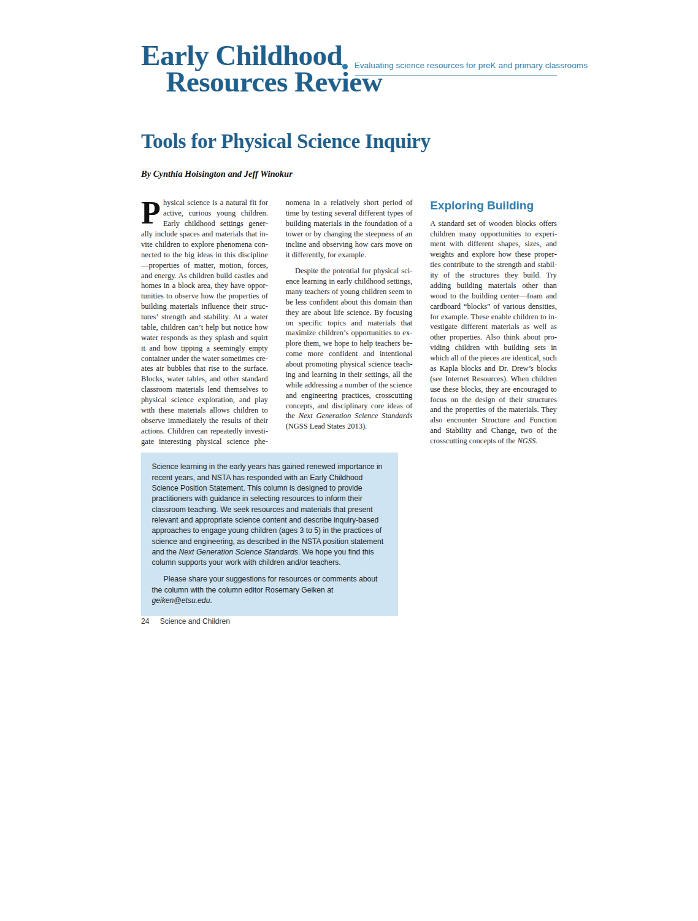Early Childhood Resources Review
Evaluating science resources for preK and primary classrooms
Tools for Physical Science Inquiry
By Cynthia Hoisington and Jeff Winokur
Physical science is a natural fit for active, curious young children. Early childhood settings generally include spaces and materials that invite children to explore phenomena connected to the big ideas in this discipline—properties of matter, motion, forces, and energy. As children build castles and homes in a block area, they have opportunities to observe how the properties of building materials influence their structures’ strength and stability. At a water table, children can’t help but notice how water responds as they splash and squirt it and how tipping a seemingly empty container under the water sometimes creates air bubbles that rise to the surface. Blocks, water tables, and other standard classroom materials lend themselves to physical science exploration, and play with these materials allows children to observe immediately the results of their actions. Children can repeatedly investigate interesting physical science phenomena in a relatively short period of time by testing several different types of building materials in the foundation of a tower or by changing the steepness of an incline and observing how cars move on it differently, for example.
Despite the potential for physical science learning in early childhood settings, many teachers of young children seem to be less confident about this domain than they are about life science. By focusing on specific topics and materials that maximize children’s opportunities to explore them, we hope to help teachers become more confident and intentional about promoting physical science teaching and learning in their settings, all the while addressing a number of the science and engineering practices, crosscutting concepts, and disciplinary core ideas of the Next Generation Science Standards (NGSS Lead States 2013).
Exploring Building
A standard set of wooden blocks offers children many opportunities to experiment with different shapes, sizes, and weights and explore how these properties contribute to the strength and stability of the structures they build. Try adding building materials other than wood to the building center—foam and cardboard “blocks” of various densities, for example. These enable children to investigate different materials as well as other properties. Also think about providing children with building sets in which all of the pieces are identical, such as Kapla blocks and Dr. Drew’s blocks (see Internet Resources). When children use these blocks, they are encouraged to focus on the design of their structures and the properties of the materials. They also encounter Structure and Function and Stability and Change, two of the crosscutting concepts of the NGSS.
Science learning in the early years has gained renewed importance in recent years, and NSTA has responded with an Early Childhood Science Position Statement. This column is designed to provide practitioners with guidance in selecting resources to inform their classroom teaching. We seek resources and materials that present relevant and appropriate science content and describe inquiry-based approaches to engage young children (ages 3 to 5) in the practices of science and engineering, as described in the NSTA position statement and the Next Generation Science Standards. We hope you find this column supports your work with children and/or teachers.
Please share your suggestions for resources or comments about the column with the column editor Rosemary Geiken at geiken@etsu.edu.
24 Science and Children